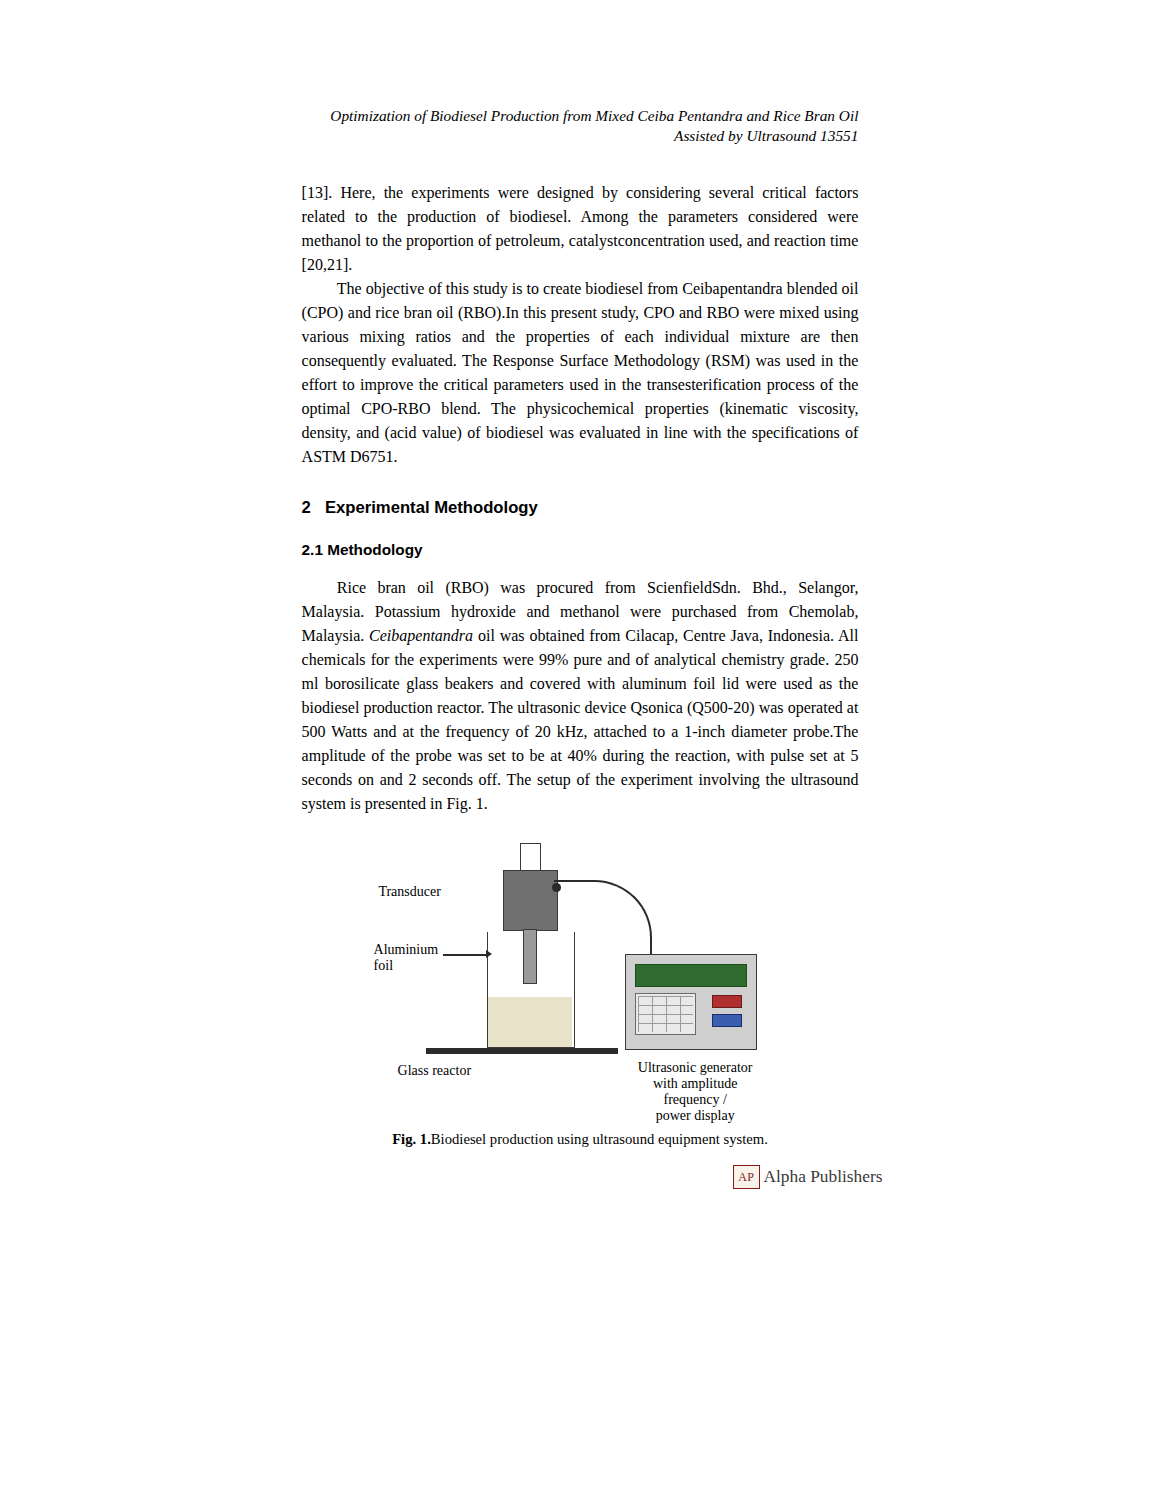Optimization of Biodiesel Production from Mixed Ceiba Pentandra and Rice Bran Oil
Assisted by Ultrasound 13551
[13]. Here, the experiments were designed by considering several critical factors related to the production of biodiesel. Among the parameters considered were methanol to the proportion of petroleum, catalystconcentration used, and reaction time [20,21].
The objective of this study is to create biodiesel from Ceibapentandra blended oil (CPO) and rice bran oil (RBO).In this present study, CPO and RBO were mixed using various mixing ratios and the properties of each individual mixture are then consequently evaluated. The Response Surface Methodology (RSM) was used in the effort to improve the critical parameters used in the transesterification process of the optimal CPO-RBO blend. The physicochemical properties (kinematic viscosity, density, and (acid value) of biodiesel was evaluated in line with the specifications of ASTM D6751.
2 Experimental Methodology
2.1 Methodology
Rice bran oil (RBO) was procured from ScienfieldSdn. Bhd., Selangor, Malaysia. Potassium hydroxide and methanol were purchased from Chemolab, Malaysia. Ceibapentandra oil was obtained from Cilacap, Centre Java, Indonesia. All chemicals for the experiments were 99% pure and of analytical chemistry grade. 250 ml borosilicate glass beakers and covered with aluminum foil lid were used as the biodiesel production reactor. The ultrasonic device Qsonica (Q500-20) was operated at 500 Watts and at the frequency of 20 kHz, attached to a 1-inch diameter probe.The amplitude of the probe was set to be at 40% during the reaction, with pulse set at 5 seconds on and 2 seconds off. The setup of the experiment involving the ultrasound system is presented in Fig. 1.
Transducer Aluminium
foil Glass reactor Ultrasonic generator
with amplitude
frequency /
power display
Fig. 1. Biodiesel production using ultrasound equipment system.
AP Alpha Publishers